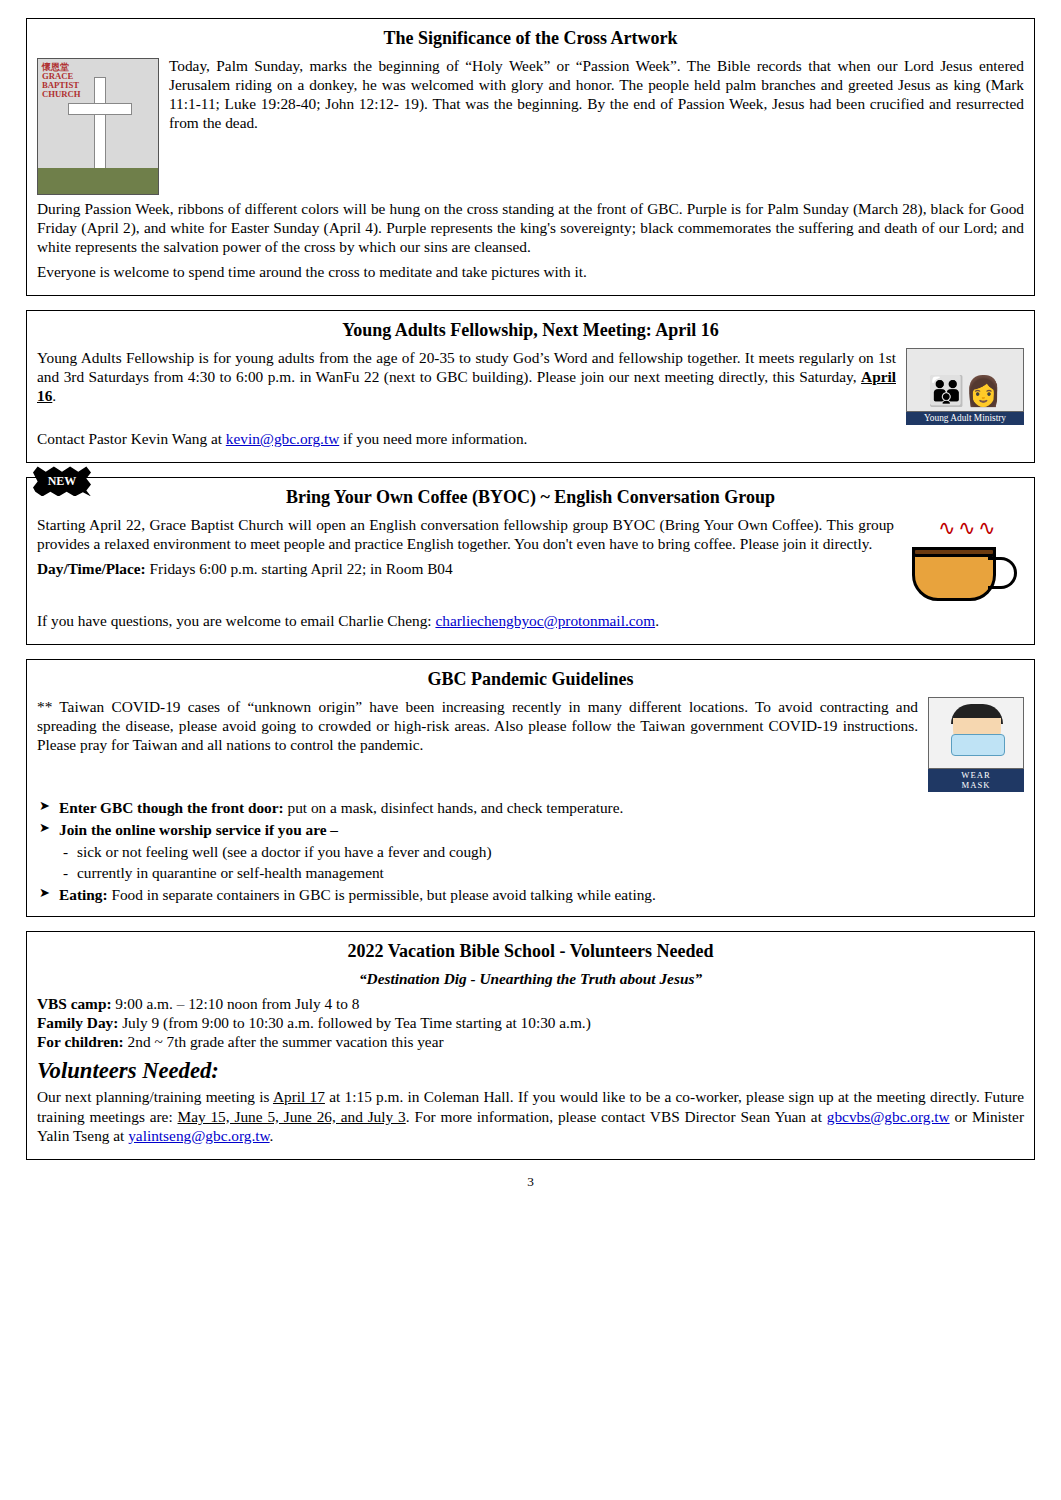The Significance of the Cross Artwork
懷恩堂
GRACE
BAPTIST
CHURCH
Today, Palm Sunday, marks the beginning of “Holy Week” or “Passion Week”. The Bible records that when our Lord Jesus entered Jerusalem riding on a donkey, he was welcomed with glory and honor. The people held palm branches and greeted Jesus as king (Mark 11:1-11; Luke 19:28-40; John 12:12- 19). That was the beginning. By the end of Passion Week, Jesus had been crucified and resurrected from the dead.
During Passion Week, ribbons of different colors will be hung on the cross standing at the front of GBC. Purple is for Palm Sunday (March 28), black for Good Friday (April 2), and white for Easter Sunday (April 4). Purple represents the king's sovereignty; black commemorates the suffering and death of our Lord; and white represents the salvation power of the cross by which our sins are cleansed.
Everyone is welcome to spend time around the cross to meditate and take pictures with it.
Young Adults Fellowship, Next Meeting: April 16
👪👩
Young Adult Ministry
Young Adults Fellowship is for young adults from the age of 20-35 to study God’s Word and fellowship together. It meets regularly on 1st and 3rd Saturdays from 4:30 to 6:00 p.m. in WanFu 22 (next to GBC building). Please join our next meeting directly, this Saturday, April 16.
Contact Pastor Kevin Wang at kevin@gbc.org.tw if you need more information.
NEW
Bring Your Own Coffee (BYOC) ~ English Conversation Group
∿∿∿
Starting April 22, Grace Baptist Church will open an English conversation fellowship group BYOC (Bring Your Own Coffee). This group provides a relaxed environment to meet people and practice English together. You don't even have to bring coffee. Please join it directly.
Day/Time/Place: Fridays 6:00 p.m. starting April 22; in Room B04
If you have questions, you are welcome to email Charlie Cheng: charliechengbyoc@protonmail.com.
GBC Pandemic Guidelines
WEAR
MASK
** Taiwan COVID-19 cases of “unknown origin” have been increasing recently in many different locations. To avoid contracting and spreading the disease, please avoid going to crowded or high-risk areas. Also please follow the Taiwan government COVID-19 instructions. Please pray for Taiwan and all nations to control the pandemic.
Enter GBC though the front door: put on a mask, disinfect hands, and check temperature.
Join the online worship service if you are –
sick or not feeling well (see a doctor if you have a fever and cough)
currently in quarantine or self-health management
Eating: Food in separate containers in GBC is permissible, but please avoid talking while eating.
2022 Vacation Bible School - Volunteers Needed
“Destination Dig - Unearthing the Truth about Jesus”
VBS camp: 9:00 a.m. – 12:10 noon from July 4 to 8
Family Day: July 9 (from 9:00 to 10:30 a.m. followed by Tea Time starting at 10:30 a.m.)
For children: 2nd ~ 7th grade after the summer vacation this year
Volunteers Needed:
Our next planning/training meeting is April 17 at 1:15 p.m. in Coleman Hall. If you would like to be a co-worker, please sign up at the meeting directly. Future training meetings are: May 15, June 5, June 26, and July 3. For more information, please contact VBS Director Sean Yuan at gbcvbs@gbc.org.tw or Minister Yalin Tseng at yalintseng@gbc.org.tw.
3